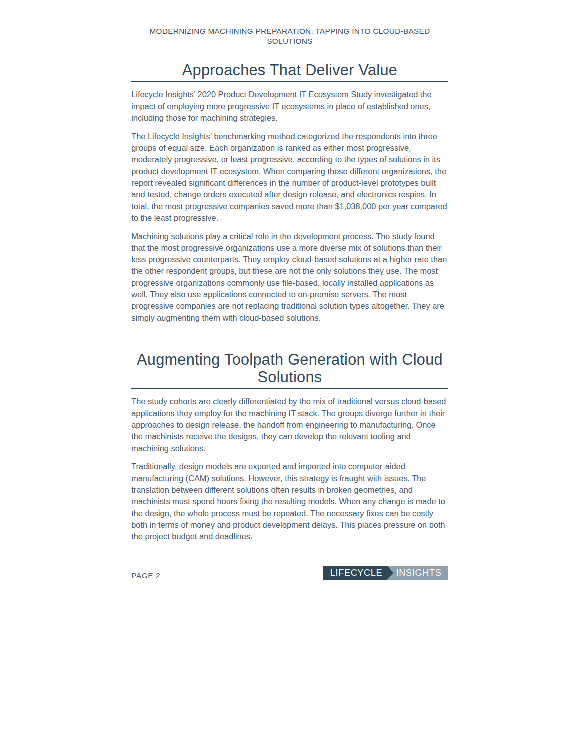Modernizing Machining Preparation: Tapping Into Cloud-Based Solutions
Approaches That Deliver Value
Lifecycle Insights’ 2020 Product Development IT Ecosystem Study investigated the impact of employing more progressive IT ecosystems in place of established ones, including those for machining strategies.
The Lifecycle Insights’ benchmarking method categorized the respondents into three groups of equal size. Each organization is ranked as either most progressive, moderately progressive, or least progressive, according to the types of solutions in its product development IT ecosystem. When comparing these different organizations, the report revealed significant differences in the number of product-level prototypes built and tested, change orders executed after design release, and electronics respins. In total, the most progressive companies saved more than $1,038,000 per year compared to the least progressive.
Machining solutions play a critical role in the development process. The study found that the most progressive organizations use a more diverse mix of solutions than their less progressive counterparts. They employ cloud-based solutions at a higher rate than the other respondent groups, but these are not the only solutions they use. The most progressive organizations commonly use file-based, locally installed applications as well. They also use applications connected to on-premise servers. The most progressive companies are not replacing traditional solution types altogether. They are simply augmenting them with cloud-based solutions.
Augmenting Toolpath Generation with Cloud Solutions
The study cohorts are clearly differentiated by the mix of traditional versus cloud-based applications they employ for the machining IT stack. The groups diverge further in their approaches to design release, the handoff from engineering to manufacturing. Once the machinists receive the designs, they can develop the relevant tooling and machining solutions.
Traditionally, design models are exported and imported into computer-aided manufacturing (CAM) solutions. However, this strategy is fraught with issues. The translation between different solutions often results in broken geometries, and machinists must spend hours fixing the resulting models. When any change is made to the design, the whole process must be repeated. The necessary fixes can be costly both in terms of money and product development delays. This places pressure on both the project budget and deadlines.
Page 2
LIFECYCLE
INSIGHTS